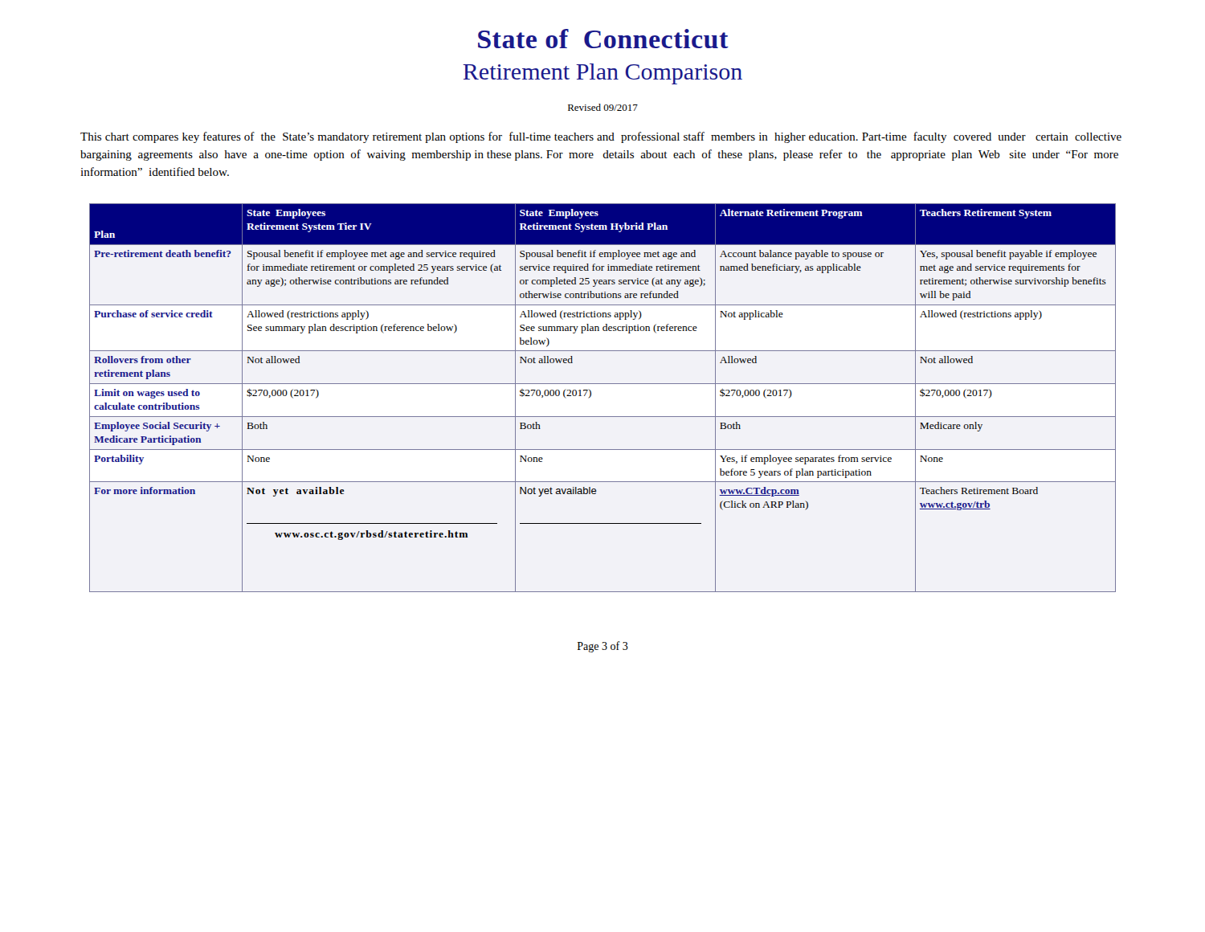State of Connecticut
Retirement Plan Comparison
Revised 09/2017
This chart compares key features of the State’s mandatory retirement plan options for full-time teachers and professional staff members in higher education. Part-time faculty covered under certain collective bargaining agreements also have a one-time option of waiving membership in these plans. For more details about each of these plans, please refer to the appropriate plan Web site under “For more information” identified below.
| Plan | State Employees Retirement System Tier IV | State Employees Retirement System Hybrid Plan | Alternate Retirement Program | Teachers Retirement System |
| --- | --- | --- | --- | --- |
| Pre-retirement death benefit? | Spousal benefit if employee met age and service required for immediate retirement or completed 25 years service (at any age); otherwise contributions are refunded | Spousal benefit if employee met age and service required for immediate retirement or completed 25 years service (at any age); otherwise contributions are refunded | Account balance payable to spouse or named beneficiary, as applicable | Yes, spousal benefit payable if employee met age and service requirements for retirement; otherwise survivorship benefits will be paid |
| Purchase of service credit | Allowed (restrictions apply) See summary plan description (reference below) | Allowed (restrictions apply) See summary plan description (reference below) | Not applicable | Allowed (restrictions apply) |
| Rollovers from other retirement plans | Not allowed | Not allowed | Allowed | Not allowed |
| Limit on wages used to calculate contributions | $270,000 (2017) | $270,000 (2017) | $270,000 (2017) | $270,000 (2017) |
| Employee Social Security + Medicare Participation | Both | Both | Both | Medicare only |
| Portability | None | None | Yes, if employee separates from service before 5 years of plan participation | None |
| For more information | Not yet available www.osc.ct.gov/rbsd/stateretire.htm | Not yet available | www.CTdcp.com (Click on ARP Plan) | Teachers Retirement Board www.ct.gov/trb |
Page 3 of 3